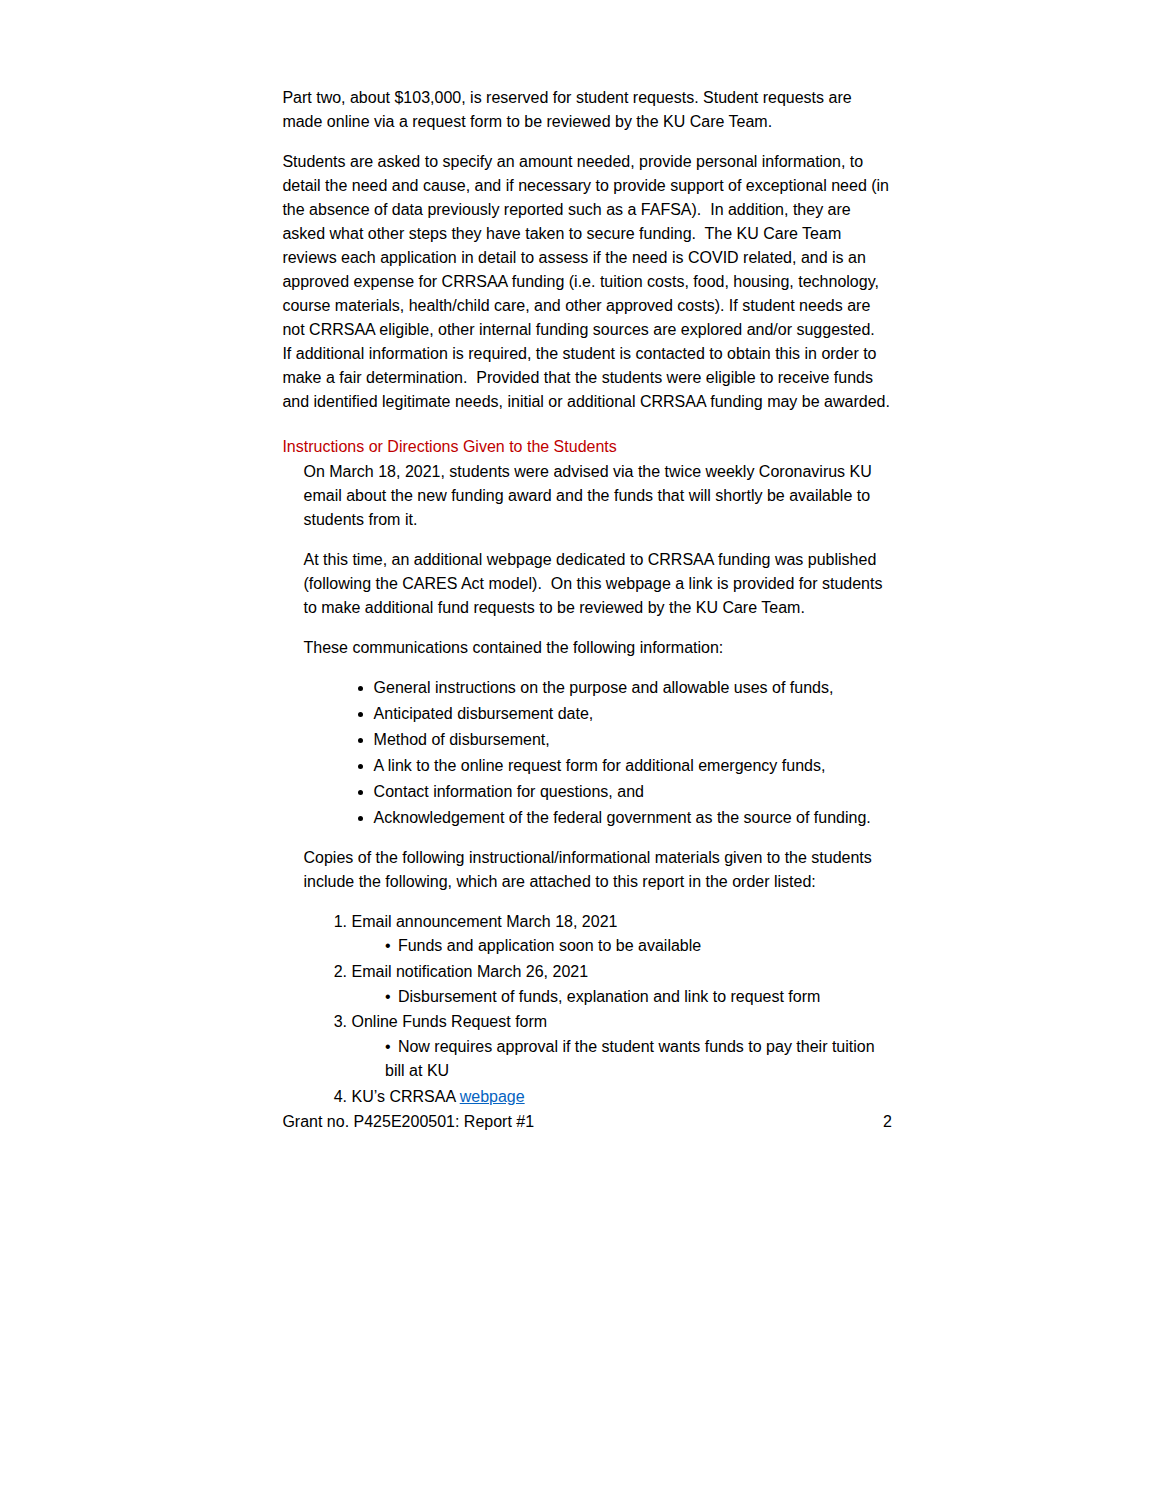Part two, about $103,000, is reserved for student requests. Student requests are made online via a request form to be reviewed by the KU Care Team.
Students are asked to specify an amount needed, provide personal information, to detail the need and cause, and if necessary to provide support of exceptional need (in the absence of data previously reported such as a FAFSA). In addition, they are asked what other steps they have taken to secure funding. The KU Care Team reviews each application in detail to assess if the need is COVID related, and is an approved expense for CRRSAA funding (i.e. tuition costs, food, housing, technology, course materials, health/child care, and other approved costs). If student needs are not CRRSAA eligible, other internal funding sources are explored and/or suggested. If additional information is required, the student is contacted to obtain this in order to make a fair determination. Provided that the students were eligible to receive funds and identified legitimate needs, initial or additional CRRSAA funding may be awarded.
Instructions or Directions Given to the Students
On March 18, 2021, students were advised via the twice weekly Coronavirus KU email about the new funding award and the funds that will shortly be available to students from it.
At this time, an additional webpage dedicated to CRRSAA funding was published (following the CARES Act model). On this webpage a link is provided for students to make additional fund requests to be reviewed by the KU Care Team.
These communications contained the following information:
General instructions on the purpose and allowable uses of funds,
Anticipated disbursement date,
Method of disbursement,
A link to the online request form for additional emergency funds,
Contact information for questions, and
Acknowledgement of the federal government as the source of funding.
Copies of the following instructional/informational materials given to the students include the following, which are attached to this report in the order listed:
Email announcement March 18, 2021
Funds and application soon to be available
Email notification March 26, 2021
Disbursement of funds, explanation and link to request form
Online Funds Request form
Now requires approval if the student wants funds to pay their tuition bill at KU
KU’s CRRSAA webpage
Grant no. P425E200501: Report #1 2